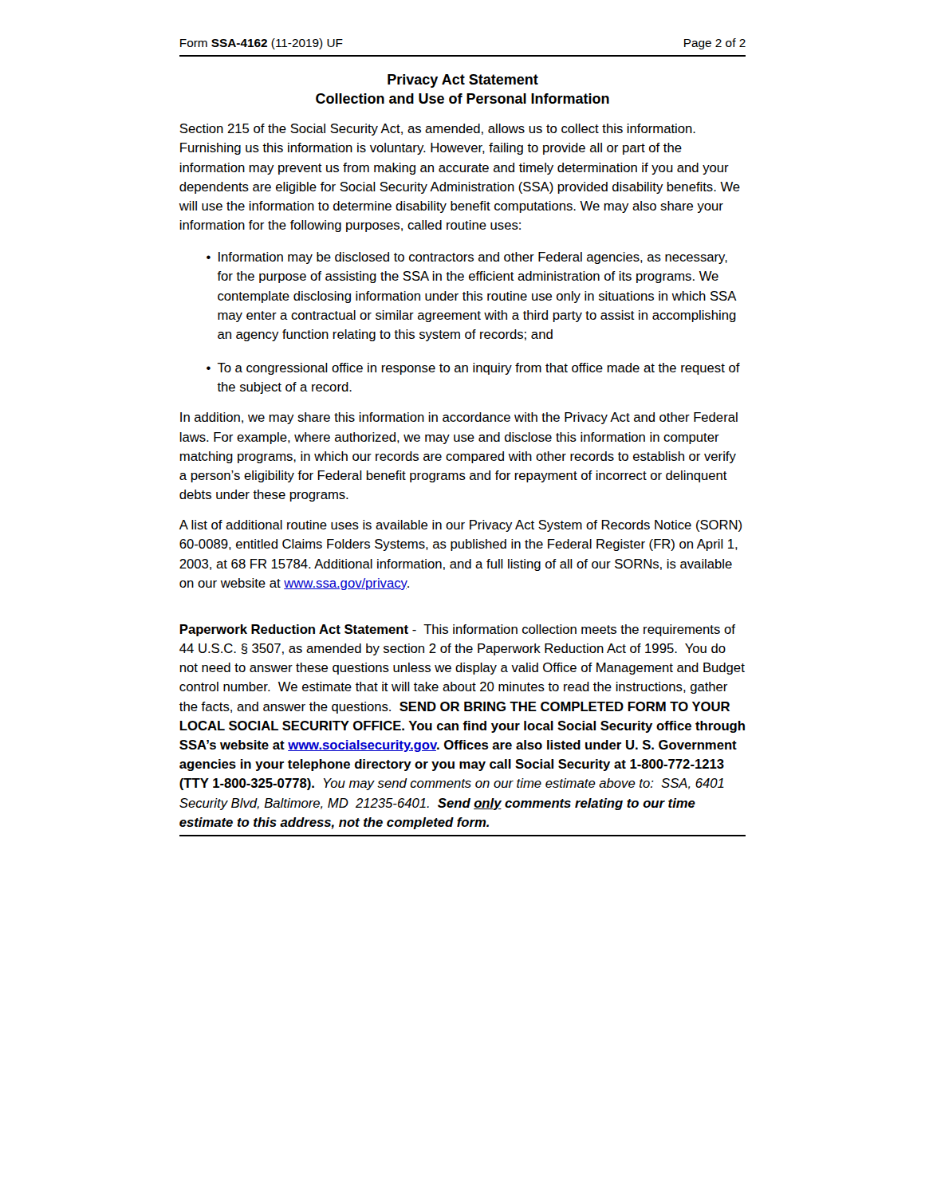Form SSA-4162 (11-2019) UF
Page 2 of 2
Privacy Act Statement Collection and Use of Personal Information
Section 215 of the Social Security Act, as amended, allows us to collect this information. Furnishing us this information is voluntary. However, failing to provide all or part of the information may prevent us from making an accurate and timely determination if you and your dependents are eligible for Social Security Administration (SSA) provided disability benefits. We will use the information to determine disability benefit computations. We may also share your information for the following purposes, called routine uses:
Information may be disclosed to contractors and other Federal agencies, as necessary, for the purpose of assisting the SSA in the efficient administration of its programs. We contemplate disclosing information under this routine use only in situations in which SSA may enter a contractual or similar agreement with a third party to assist in accomplishing an agency function relating to this system of records; and
To a congressional office in response to an inquiry from that office made at the request of the subject of a record.
In addition, we may share this information in accordance with the Privacy Act and other Federal laws. For example, where authorized, we may use and disclose this information in computer matching programs, in which our records are compared with other records to establish or verify a person’s eligibility for Federal benefit programs and for repayment of incorrect or delinquent debts under these programs.
A list of additional routine uses is available in our Privacy Act System of Records Notice (SORN) 60-0089, entitled Claims Folders Systems, as published in the Federal Register (FR) on April 1, 2003, at 68 FR 15784. Additional information, and a full listing of all of our SORNs, is available on our website at www.ssa.gov/privacy.
Paperwork Reduction Act Statement - This information collection meets the requirements of 44 U.S.C. § 3507, as amended by section 2 of the Paperwork Reduction Act of 1995. You do not need to answer these questions unless we display a valid Office of Management and Budget control number. We estimate that it will take about 20 minutes to read the instructions, gather the facts, and answer the questions. SEND OR BRING THE COMPLETED FORM TO YOUR LOCAL SOCIAL SECURITY OFFICE. You can find your local Social Security office through SSA’s website at www.socialsecurity.gov. Offices are also listed under U. S. Government agencies in your telephone directory or you may call Social Security at 1-800-772-1213 (TTY 1-800-325-0778). You may send comments on our time estimate above to: SSA, 6401 Security Blvd, Baltimore, MD 21235-6401. Send only comments relating to our time estimate to this address, not the completed form.